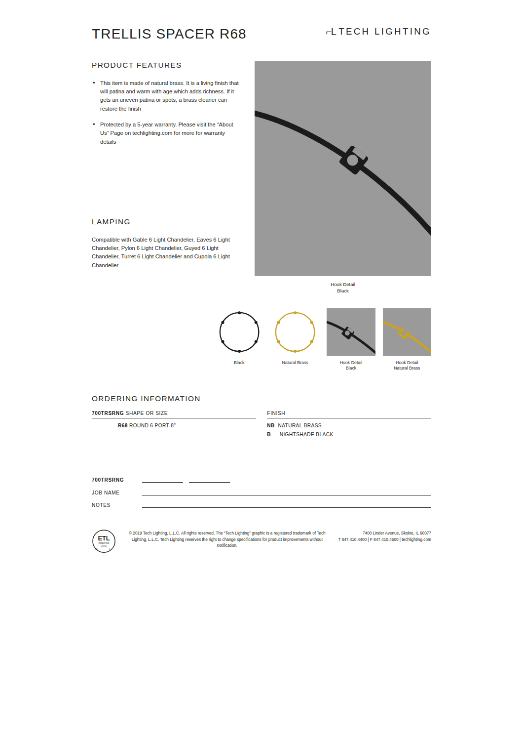Trellis Spacer R68
⌐L TECH LIGHTING
Product Features
This item is made of natural brass. It is a living finish that will patina and warm with age which adds richness. If it gets an uneven patina or spots, a brass cleaner can restore the finish
Protected by a 5-year warranty. Please visit the “About Us” Page on techlighting.com for more for warranty details
Lamping
Compatible with Gable 6 Light Chandelier, Eaves 6 Light Chandelier, Pylon 6 Light Chandelier, Guyed 6 Light Chandelier, Turret 6 Light Chandelier and Cupola 6 Light Chandelier.
Hook Detail
Black
Black
Natural Brass
Hook Detail
Black
Hook Detail
Natural Brass
Ordering Information
700TRSRNG Shape or Size
R68 ROUND 6 PORT 8"
Finish
NB NATURAL BRASS B NIGHTSHADE BLACK
700TRSRNG
Job Name
Notes
ETL INTERTEK LISTED US C
© 2019 Tech Lighting, L.L.C. All rights reserved. The “Tech Lighting” graphic is a registered trademark of Tech Lighting, L.L.C. Tech Lighting reserves the right to change specifications for product improvements without notification.
7400 Linder Avenue, Skokie, IL 60077
T 847.410.4400 | F 847.410.4500 | techlighting.com